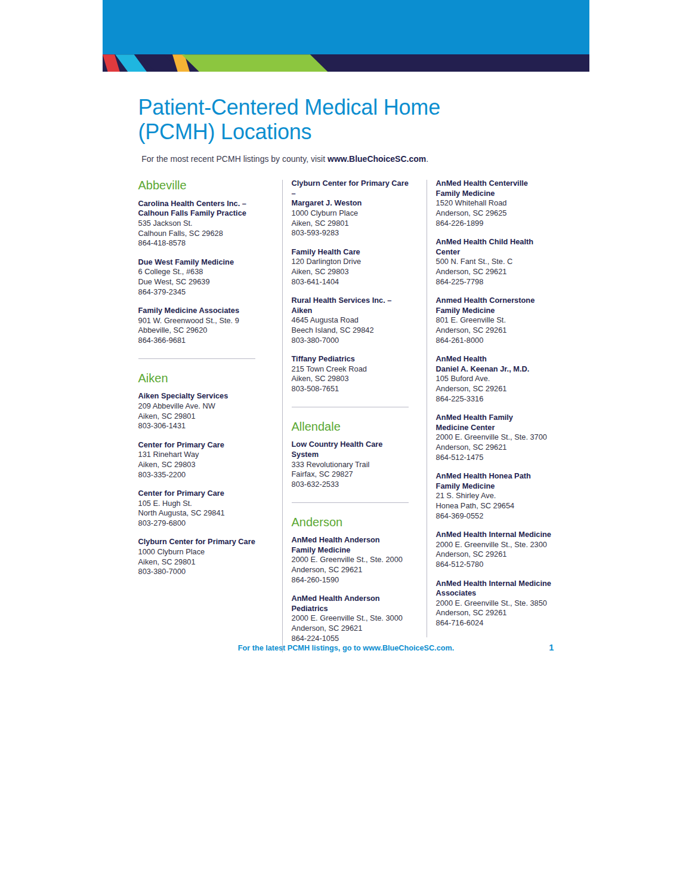Patient-Centered Medical Home
(PCMH) Locations
For the most recent PCMH listings by county, visit www.BlueChoiceSC.com.
Abbeville
Carolina Health Centers Inc. –
Calhoun Falls Family Practice 535 Jackson St.
Calhoun Falls, SC 29628
864-418-8578
Due West Family Medicine 6 College St., #638
Due West, SC 29639
864-379-2345
Family Medicine Associates 901 W. Greenwood St., Ste. 9
Abbeville, SC 29620
864-366-9681
Aiken
Aiken Specialty Services 209 Abbeville Ave. NW
Aiken, SC 29801
803-306-1431
Center for Primary Care 131 Rinehart Way
Aiken, SC 29803
803-335-2200
Center for Primary Care 105 E. Hugh St.
North Augusta, SC 29841
803-279-6800
Clyburn Center for Primary Care 1000 Clyburn Place
Aiken, SC 29801
803-380-7000
Clyburn Center for Primary Care –
Margaret J. Weston 1000 Clyburn Place
Aiken, SC 29801
803-593-9283
Family Health Care 120 Darlington Drive
Aiken, SC 29803
803-641-1404
Rural Health Services Inc. – Aiken 4645 Augusta Road
Beech Island, SC 29842
803-380-7000
Tiffany Pediatrics 215 Town Creek Road
Aiken, SC 29803
803-508-7651
Allendale
Low Country Health Care System 333 Revolutionary Trail
Fairfax, SC 29827
803-632-2533
Anderson
AnMed Health Anderson
Family Medicine 2000 E. Greenville St., Ste. 2000
Anderson, SC 29621
864-260-1590
AnMed Health Anderson
Pediatrics 2000 E. Greenville St., Ste. 3000
Anderson, SC 29621
864-224-1055
AnMed Health Centerville
Family Medicine 1520 Whitehall Road
Anderson, SC 29625
864-226-1899
AnMed Health Child Health Center 500 N. Fant St., Ste. C
Anderson, SC 29621
864-225-7798
Anmed Health Cornerstone
Family Medicine 801 E. Greenville St.
Anderson, SC 29261
864-261-8000
AnMed Health
Daniel A. Keenan Jr., M.D. 105 Buford Ave.
Anderson, SC 29261
864-225-3316
AnMed Health Family
Medicine Center 2000 E. Greenville St., Ste. 3700
Anderson, SC 29621
864-512-1475
AnMed Health Honea Path
Family Medicine 21 S. Shirley Ave.
Honea Path, SC 29654
864-369-0552
AnMed Health Internal Medicine 2000 E. Greenville St., Ste. 2300
Anderson, SC 29261
864-512-5780
AnMed Health Internal Medicine
Associates 2000 E. Greenville St., Ste. 3850
Anderson, SC 29261
864-716-6024
For the latest PCMH listings, go to www.BlueChoiceSC.com. 1